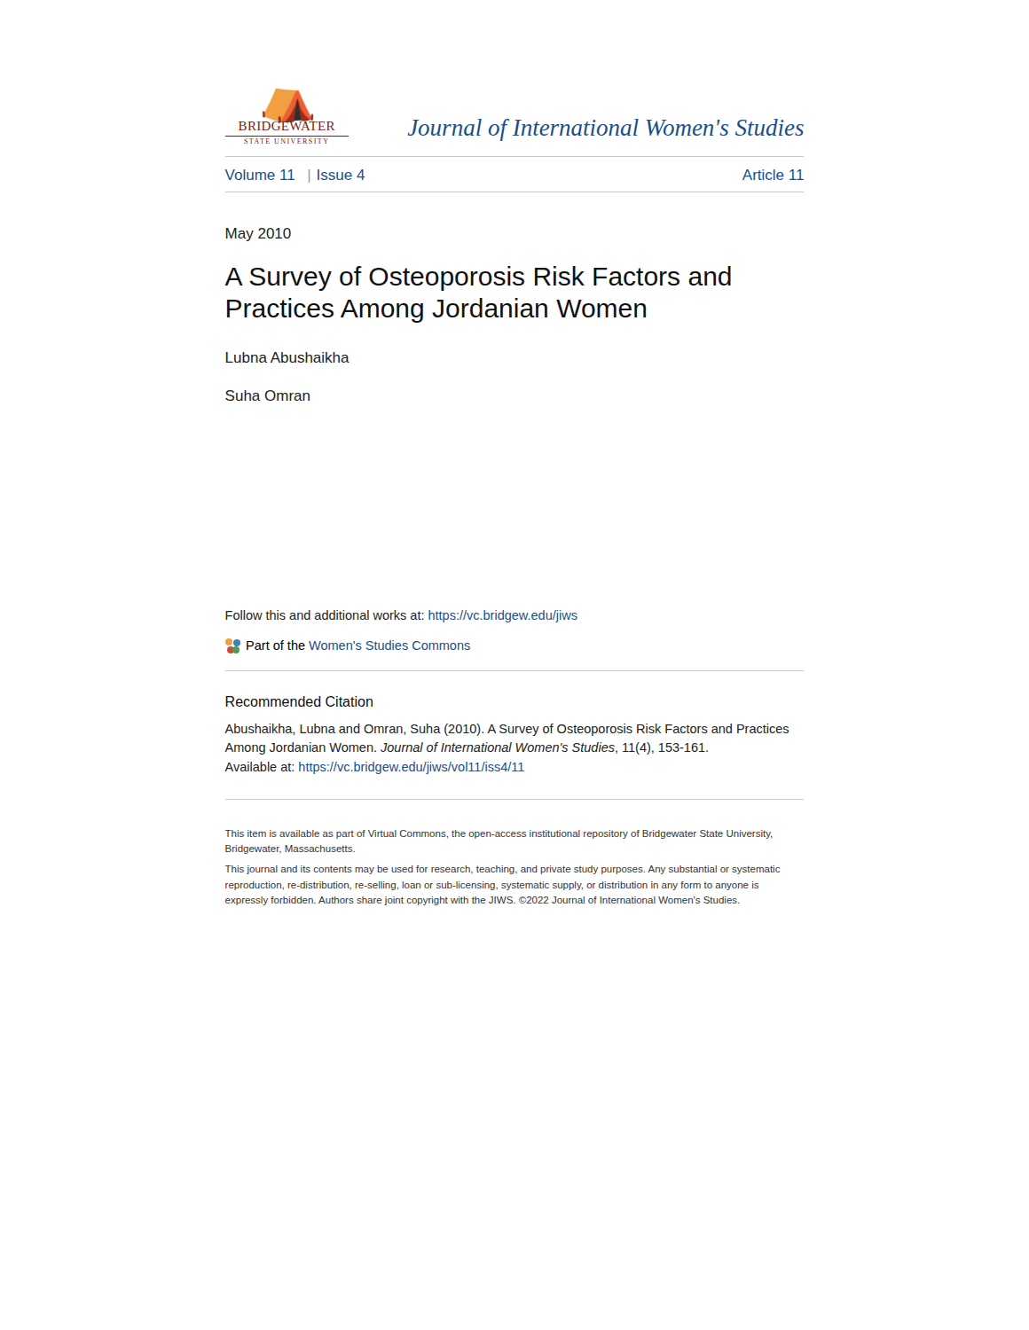⛺ BRIDGEWATER STATE UNIVERSITY
Journal of International Women's Studies
Volume 11|Issue 4
Article 11
May 2010
A Survey of Osteoporosis Risk Factors and Practices Among Jordanian Women
Lubna Abushaikha
Suha Omran
Follow this and additional works at: https://vc.bridgew.edu/jiws
Part of the Women's Studies Commons
Recommended Citation
Abushaikha, Lubna and Omran, Suha (2010). A Survey of Osteoporosis Risk Factors and Practices Among Jordanian Women. Journal of International Women's Studies, 11(4), 153-161.
Available at: https://vc.bridgew.edu/jiws/vol11/iss4/11
This item is available as part of Virtual Commons, the open-access institutional repository of Bridgewater State University, Bridgewater, Massachusetts.
This journal and its contents may be used for research, teaching, and private study purposes. Any substantial or systematic reproduction, re-distribution, re-selling, loan or sub-licensing, systematic supply, or distribution in any form to anyone is expressly forbidden. Authors share joint copyright with the JIWS. ©2022 Journal of International Women's Studies.